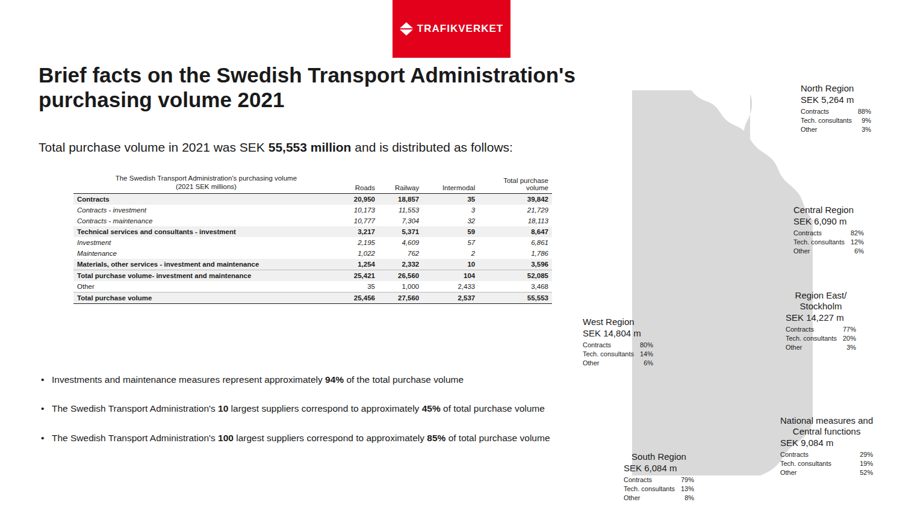TRAFIKVERKET
Brief facts on the Swedish Transport Administration's purchasing volume 2021
Total purchase volume in 2021 was SEK 55,553 million and is distributed as follows:
| The Swedish Transport Administration's purchasing volume (2021 SEK millions) | Roads | Railway | Intermodal | Total purchase volume |
| --- | --- | --- | --- | --- |
| Contracts | 20,950 | 18,857 | 35 | 39,842 |
| Contracts - investment | 10,173 | 11,553 | 3 | 21,729 |
| Contracts - maintenance | 10,777 | 7,304 | 32 | 18,113 |
| Technical services and consultants - investment | 3,217 | 5,371 | 59 | 8,647 |
| Investment | 2,195 | 4,609 | 57 | 6,861 |
| Maintenance | 1,022 | 762 | 2 | 1,786 |
| Materials, other services - investment and maintenance | 1,254 | 2,332 | 10 | 3,596 |
| Total purchase volume- investment and maintenance | 25,421 | 26,560 | 104 | 52,085 |
| Other | 35 | 1,000 | 2,433 | 3,468 |
| Total purchase volume | 25,456 | 27,560 | 2,537 | 55,553 |
Investments and maintenance measures represent approximately 94% of the total purchase volume
The Swedish Transport Administration's 10 largest suppliers correspond to approximately 45% of total purchase volume
The Swedish Transport Administration's 100 largest suppliers correspond to approximately 85% of total purchase volume
North Region
SEK 5,264 m
Contracts 88% Tech. consultants 9% Other 3%
Central Region
SEK 6,090 m
Contracts 82% Tech. consultants 12% Other 6%
Region East/
Stockholm
SEK 14,227 m
Contracts 77% Tech. consultants 20% Other 3%
National measures and
Central functions
SEK 9,084 m
Contracts 29% Tech. consultants 19% Other 52%
West Region
SEK 14,804 m
Contracts 80% Tech. consultants 14% Other 6%
South Region
SEK 6,084 m
Contracts 79% Tech. consultants 13% Other 8%